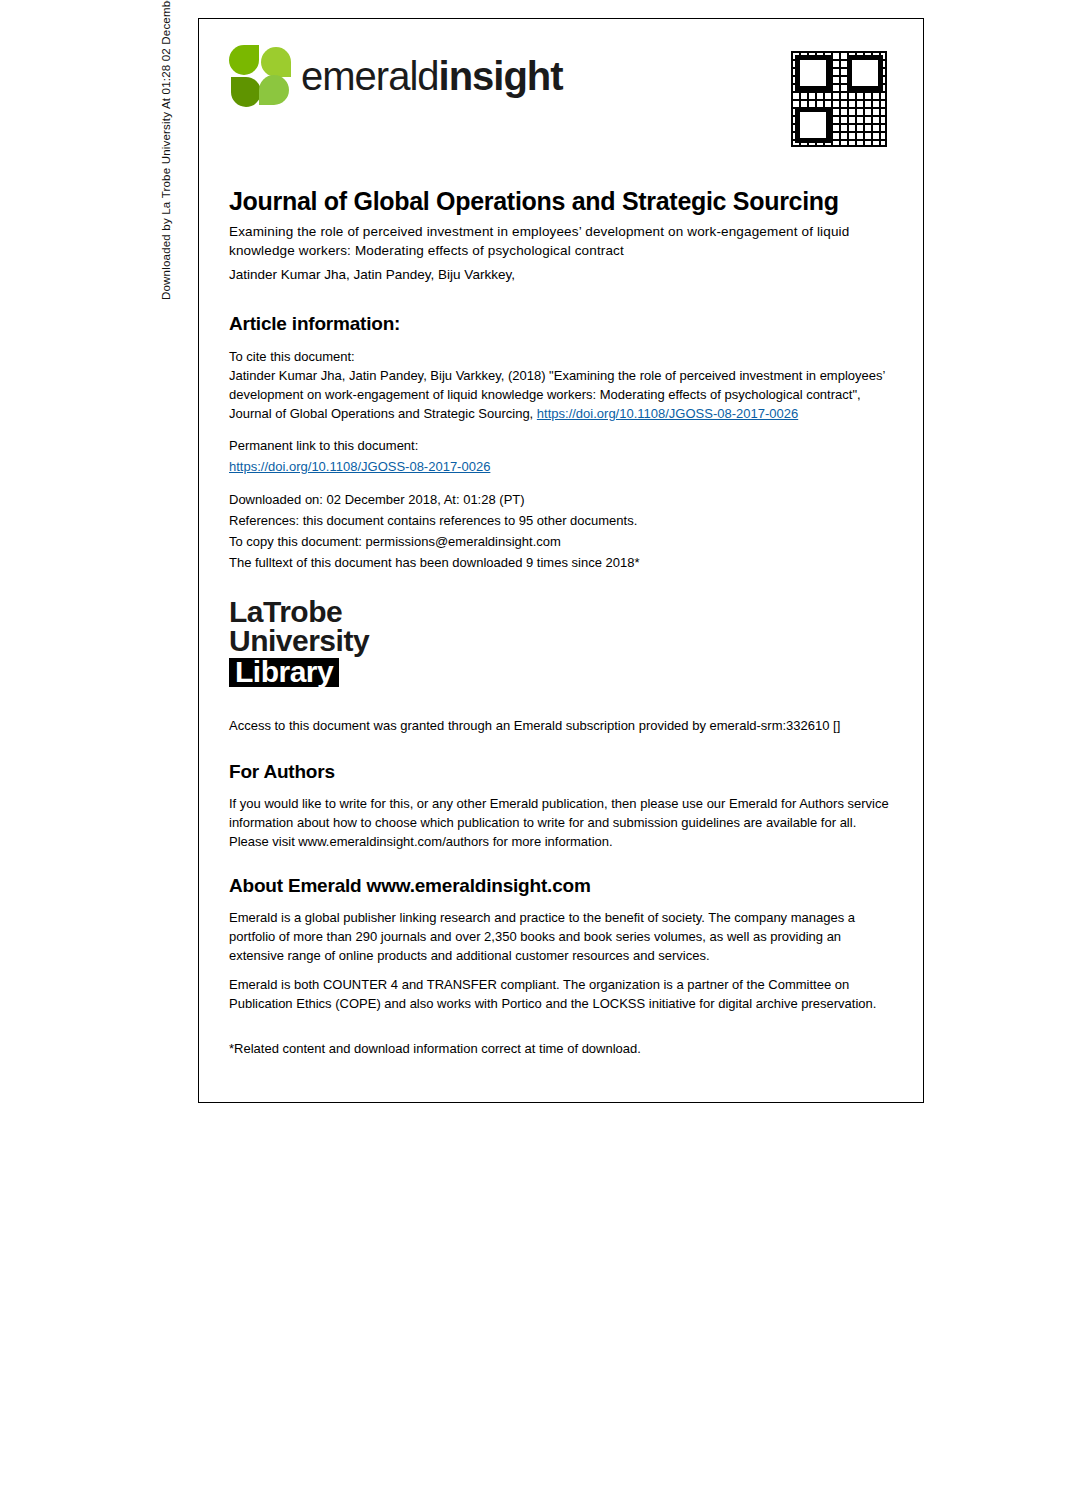Downloaded by La Trobe University At 01:28 02 December 2018 (PT)
emeraldinsight
Journal of Global Operations and Strategic Sourcing
Examining the role of perceived investment in employees’ development on work-engagement of liquid knowledge workers: Moderating effects of psychological contract
Jatinder Kumar Jha, Jatin Pandey, Biju Varkkey,
Article information:
To cite this document:
Jatinder Kumar Jha, Jatin Pandey, Biju Varkkey, (2018) "Examining the role of perceived investment in employees’ development on work-engagement of liquid knowledge workers: Moderating effects of psychological contract", Journal of Global Operations and Strategic Sourcing, https://doi.org/10.1108/JGOSS-08-2017-0026
Permanent link to this document:
https://doi.org/10.1108/JGOSS-08-2017-0026
Downloaded on: 02 December 2018, At: 01:28 (PT)
References: this document contains references to 95 other documents.
To copy this document: permissions@emeraldinsight.com
The fulltext of this document has been downloaded 9 times since 2018*
LaTrobe University Library
Access to this document was granted through an Emerald subscription provided by emerald-srm:332610 []
For Authors
If you would like to write for this, or any other Emerald publication, then please use our Emerald for Authors service information about how to choose which publication to write for and submission guidelines are available for all. Please visit www.emeraldinsight.com/authors for more information.
About Emerald www.emeraldinsight.com
Emerald is a global publisher linking research and practice to the benefit of society. The company manages a portfolio of more than 290 journals and over 2,350 books and book series volumes, as well as providing an extensive range of online products and additional customer resources and services.
Emerald is both COUNTER 4 and TRANSFER compliant. The organization is a partner of the Committee on Publication Ethics (COPE) and also works with Portico and the LOCKSS initiative for digital archive preservation.
*Related content and download information correct at time of download.